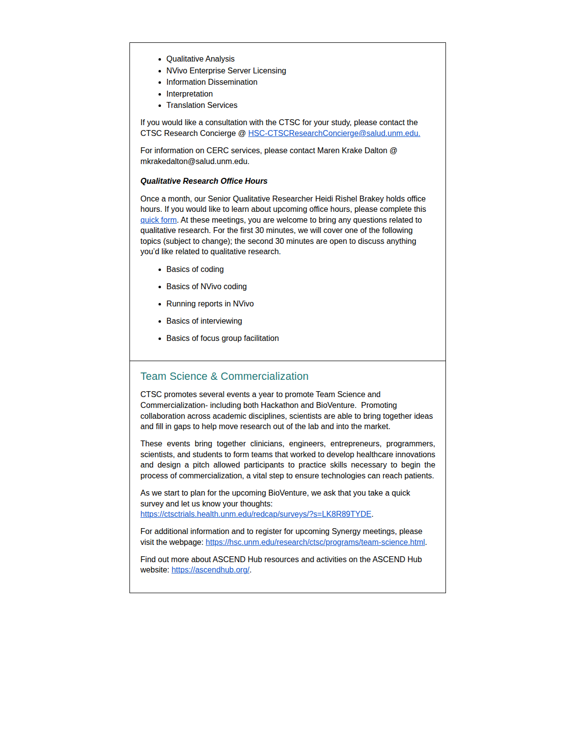Qualitative Analysis
NVivo Enterprise Server Licensing
Information Dissemination
Interpretation
Translation Services
If you would like a consultation with the CTSC for your study, please contact the CTSC Research Concierge @ HSC-CTSCResearchConcierge@salud.unm.edu.
For information on CERC services, please contact Maren Krake Dalton @ mkrakedalton@salud.unm.edu.
Qualitative Research Office Hours
Once a month, our Senior Qualitative Researcher Heidi Rishel Brakey holds office hours. If you would like to learn about upcoming office hours, please complete this quick form. At these meetings, you are welcome to bring any questions related to qualitative research. For the first 30 minutes, we will cover one of the following topics (subject to change); the second 30 minutes are open to discuss anything you’d like related to qualitative research.
Basics of coding
Basics of NVivo coding
Running reports in NVivo
Basics of interviewing
Basics of focus group facilitation
Team Science & Commercialization
CTSC promotes several events a year to promote Team Science and Commercialization- including both Hackathon and BioVenture. Promoting collaboration across academic disciplines, scientists are able to bring together ideas and fill in gaps to help move research out of the lab and into the market.
These events bring together clinicians, engineers, entrepreneurs, programmers, scientists, and students to form teams that worked to develop healthcare innovations and design a pitch allowed participants to practice skills necessary to begin the process of commercialization, a vital step to ensure technologies can reach patients.
As we start to plan for the upcoming BioVenture, we ask that you take a quick survey and let us know your thoughts: https://ctsctrials.health.unm.edu/redcap/surveys/?s=LK8R89TYDE.
For additional information and to register for upcoming Synergy meetings, please visit the webpage: https://hsc.unm.edu/research/ctsc/programs/team-science.html.
Find out more about ASCEND Hub resources and activities on the ASCEND Hub website: https://ascendhub.org/.